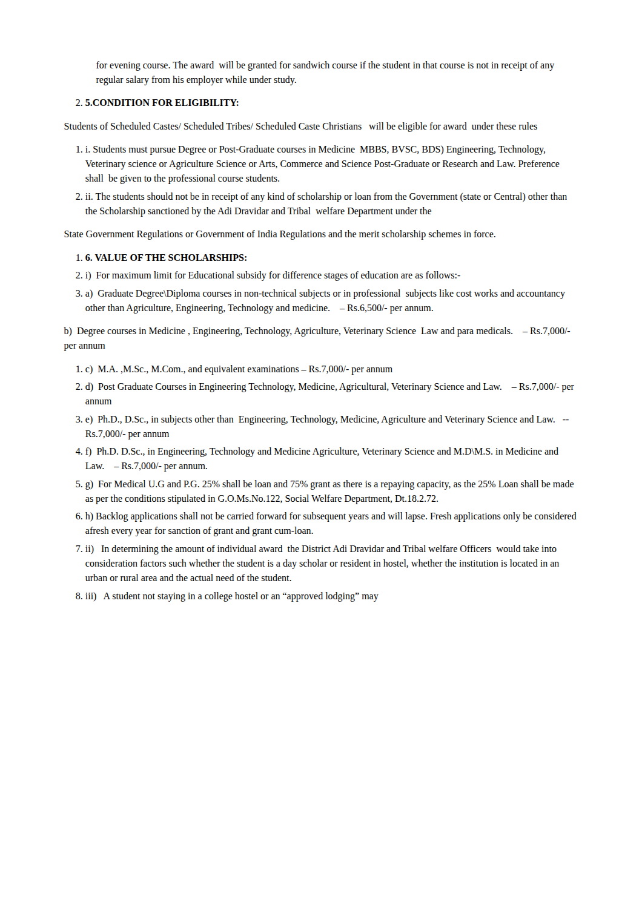for evening course. The award will be granted for sandwich course if the student in that course is not in receipt of any regular salary from his employer while under study.
5.CONDITION FOR ELIGIBILITY:
Students of Scheduled Castes/ Scheduled Tribes/ Scheduled Caste Christians will be eligible for award under these rules
i. Students must pursue Degree or Post-Graduate courses in Medicine MBBS, BVSC, BDS) Engineering, Technology, Veterinary science or Agriculture Science or Arts, Commerce and Science Post-Graduate or Research and Law. Preference shall be given to the professional course students.
ii. The students should not be in receipt of any kind of scholarship or loan from the Government (state or Central) other than the Scholarship sanctioned by the Adi Dravidar and Tribal welfare Department under the
State Government Regulations or Government of India Regulations and the merit scholarship schemes in force.
6. VALUE OF THE SCHOLARSHIPS:
i) For maximum limit for Educational subsidy for difference stages of education are as follows:-
a) Graduate Degree\Diploma courses in non-technical subjects or in professional subjects like cost works and accountancy other than Agriculture, Engineering, Technology and medicine. – Rs.6,500/- per annum.
b) Degree courses in Medicine , Engineering, Technology, Agriculture, Veterinary Science Law and para medicals. – Rs.7,000/- per annum
c) M.A. ,M.Sc., M.Com., and equivalent examinations – Rs.7,000/- per annum
d) Post Graduate Courses in Engineering Technology, Medicine, Agricultural, Veterinary Science and Law. – Rs.7,000/- per annum
e) Ph.D., D.Sc., in subjects other than Engineering, Technology, Medicine, Agriculture and Veterinary Science and Law. --Rs.7,000/- per annum
f) Ph.D. D.Sc., in Engineering, Technology and Medicine Agriculture, Veterinary Science and M.D\M.S. in Medicine and Law. – Rs.7,000/- per annum.
g) For Medical U.G and P.G. 25% shall be loan and 75% grant as there is a repaying capacity, as the 25% Loan shall be made as per the conditions stipulated in G.O.Ms.No.122, Social Welfare Department, Dt.18.2.72.
h) Backlog applications shall not be carried forward for subsequent years and will lapse. Fresh applications only be considered afresh every year for sanction of grant and grant cum-loan.
ii) In determining the amount of individual award the District Adi Dravidar and Tribal welfare Officers would take into consideration factors such whether the student is a day scholar or resident in hostel, whether the institution is located in an urban or rural area and the actual need of the student.
iii) A student not staying in a college hostel or an “approved lodging” may